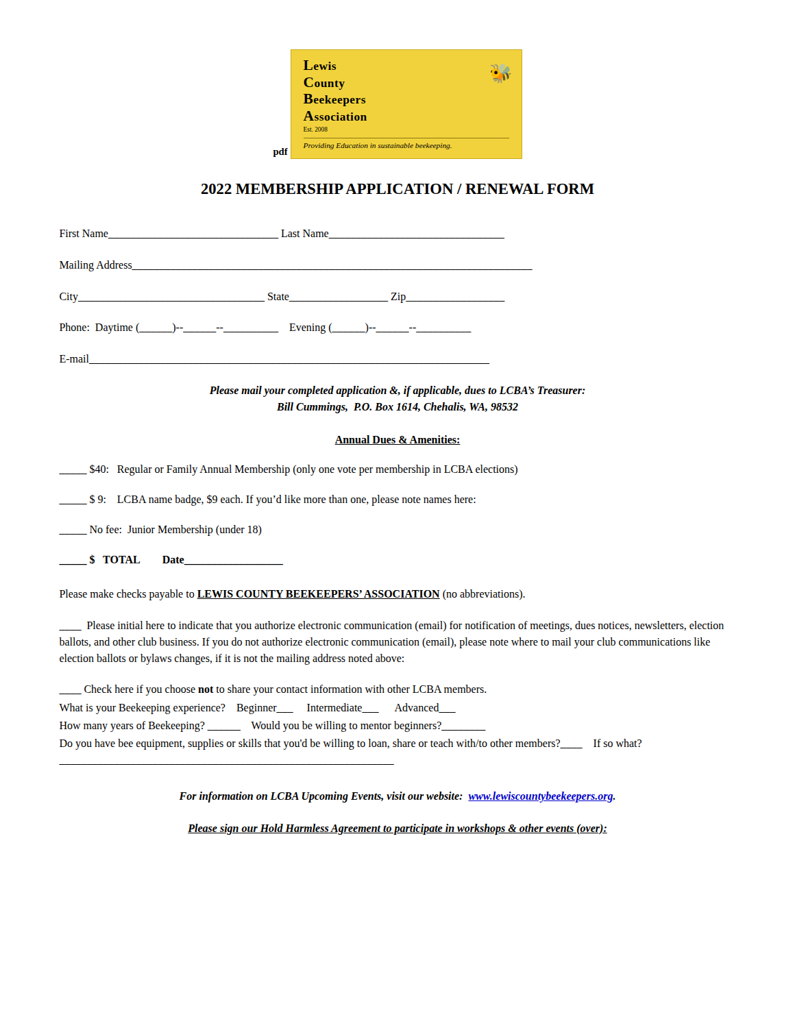pdf 🐝
Lewis
County
Beekeepers
Association
Est. 2008
Providing Education in sustainable beekeeping.
2022 MEMBERSHIP APPLICATION / RENEWAL FORM
First Name_______________________________ Last Name________________________________
Mailing Address_________________________________________________________________________
City__________________________________ State__________________ Zip__________________
Phone: Daytime (______)--______--__________ Evening (______)--______--__________
E-mail_________________________________________________________________________
Please mail your completed application &, if applicable, dues to LCBA’s Treasurer: Bill Cummings, P.O. Box 1614, Chehalis, WA, 98532
Annual Dues & Amenities:
_____ $40: Regular or Family Annual Membership (only one vote per membership in LCBA elections)
_____ $ 9: LCBA name badge, $9 each. If you’d like more than one, please note names here:
_____ No fee: Junior Membership (under 18)
_____ $ TOTAL Date__________________
Please make checks payable to LEWIS COUNTY BEEKEEPERS’ ASSOCIATION (no abbreviations).
____ Please initial here to indicate that you authorize electronic communication (email) for notification of meetings, dues notices, newsletters, election ballots, and other club business. If you do not authorize electronic communication (email), please note where to mail your club communications like election ballots or bylaws changes, if it is not the mailing address noted above:
____ Check here if you choose not to share your contact information with other LCBA members.
What is your Beekeeping experience? Beginner___ Intermediate___ Advanced___
How many years of Beekeeping? ______ Would you be willing to mentor beginners?________
Do you have bee equipment, supplies or skills that you'd be willing to loan, share or teach with/to other members?____ If so what?_____________________________________________________________
For information on LCBA Upcoming Events, visit our website: www.lewiscountybeekeepers.org.
Please sign our Hold Harmless Agreement to participate in workshops & other events (over):